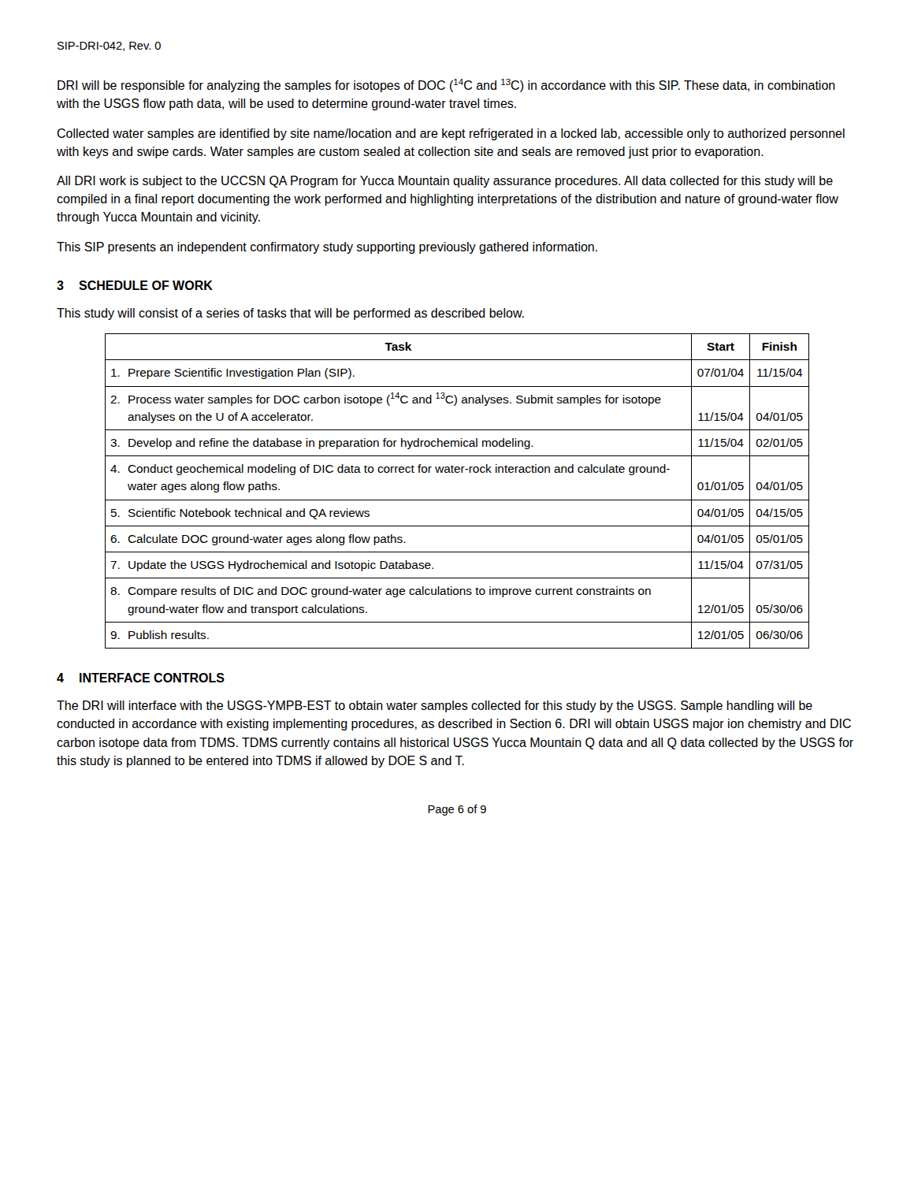SIP-DRI-042, Rev. 0
DRI will be responsible for analyzing the samples for isotopes of DOC (14C and 13C) in accordance with this SIP. These data, in combination with the USGS flow path data, will be used to determine ground-water travel times.
Collected water samples are identified by site name/location and are kept refrigerated in a locked lab, accessible only to authorized personnel with keys and swipe cards. Water samples are custom sealed at collection site and seals are removed just prior to evaporation.
All DRI work is subject to the UCCSN QA Program for Yucca Mountain quality assurance procedures. All data collected for this study will be compiled in a final report documenting the work performed and highlighting interpretations of the distribution and nature of ground-water flow through Yucca Mountain and vicinity.
This SIP presents an independent confirmatory study supporting previously gathered information.
3 SCHEDULE OF WORK
This study will consist of a series of tasks that will be performed as described below.
| Task | Start | Finish |
| --- | --- | --- |
| 1. Prepare Scientific Investigation Plan (SIP). | 07/01/04 | 11/15/04 |
| 2. Process water samples for DOC carbon isotope ( 14 C and 13 C) analyses. Submit samples for isotope analyses on the U of A accelerator. | 11/15/04 | 04/01/05 |
| 3. Develop and refine the database in preparation for hydrochemical modeling. | 11/15/04 | 02/01/05 |
| 4. Conduct geochemical modeling of DIC data to correct for water-rock interaction and calculate ground-water ages along flow paths. | 01/01/05 | 04/01/05 |
| 5. Scientific Notebook technical and QA reviews | 04/01/05 | 04/15/05 |
| 6. Calculate DOC ground-water ages along flow paths. | 04/01/05 | 05/01/05 |
| 7. Update the USGS Hydrochemical and Isotopic Database. | 11/15/04 | 07/31/05 |
| 8. Compare results of DIC and DOC ground-water age calculations to improve current constraints on ground-water flow and transport calculations. | 12/01/05 | 05/30/06 |
| 9. Publish results. | 12/01/05 | 06/30/06 |
4 INTERFACE CONTROLS
The DRI will interface with the USGS-YMPB-EST to obtain water samples collected for this study by the USGS. Sample handling will be conducted in accordance with existing implementing procedures, as described in Section 6. DRI will obtain USGS major ion chemistry and DIC carbon isotope data from TDMS. TDMS currently contains all historical USGS Yucca Mountain Q data and all Q data collected by the USGS for this study is planned to be entered into TDMS if allowed by DOE S and T.
Page 6 of 9